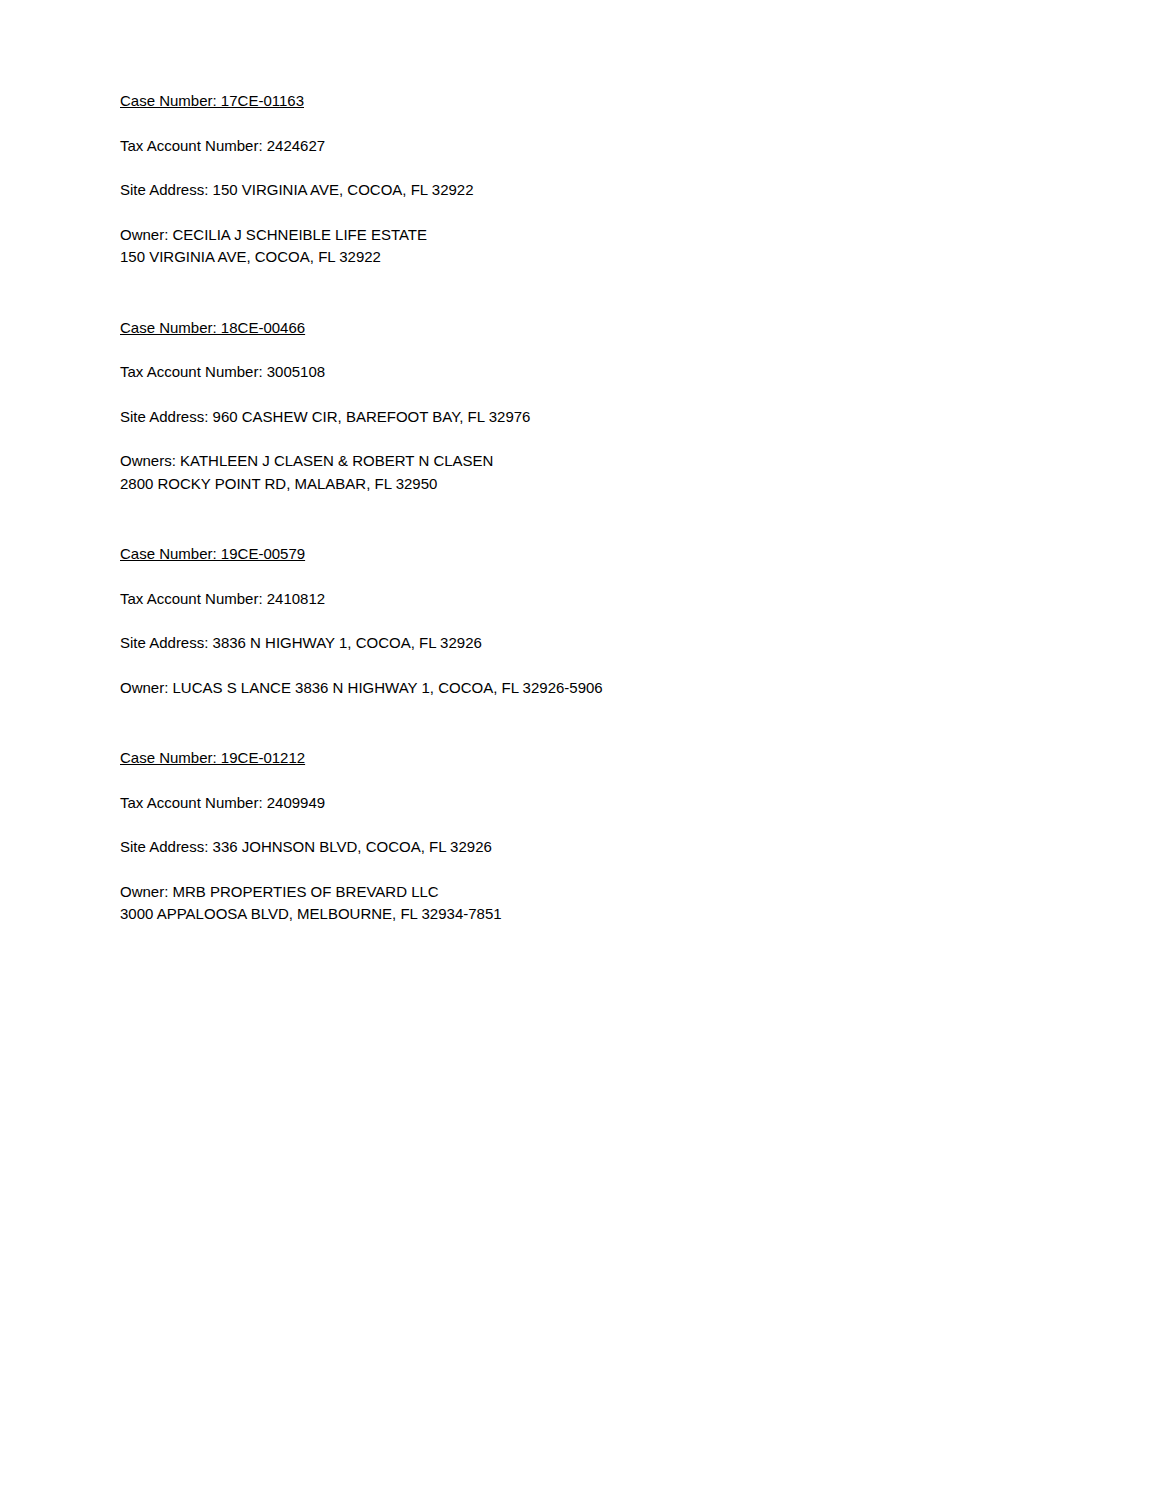Case Number: 17CE-01163
Tax Account Number: 2424627
Site Address: 150 VIRGINIA AVE, COCOA, FL 32922
Owner: CECILIA J SCHNEIBLE LIFE ESTATE
150 VIRGINIA AVE, COCOA, FL 32922
Case Number: 18CE-00466
Tax Account Number: 3005108
Site Address: 960 CASHEW CIR, BAREFOOT BAY, FL 32976
Owners: KATHLEEN J CLASEN & ROBERT N CLASEN
2800 ROCKY POINT RD, MALABAR, FL 32950
Case Number: 19CE-00579
Tax Account Number: 2410812
Site Address: 3836 N HIGHWAY 1, COCOA, FL 32926
Owner: LUCAS S LANCE 3836 N HIGHWAY 1, COCOA, FL 32926-5906
Case Number: 19CE-01212
Tax Account Number: 2409949
Site Address: 336 JOHNSON BLVD, COCOA, FL 32926
Owner: MRB PROPERTIES OF BREVARD LLC
3000 APPALOOSA BLVD, MELBOURNE, FL 32934-7851